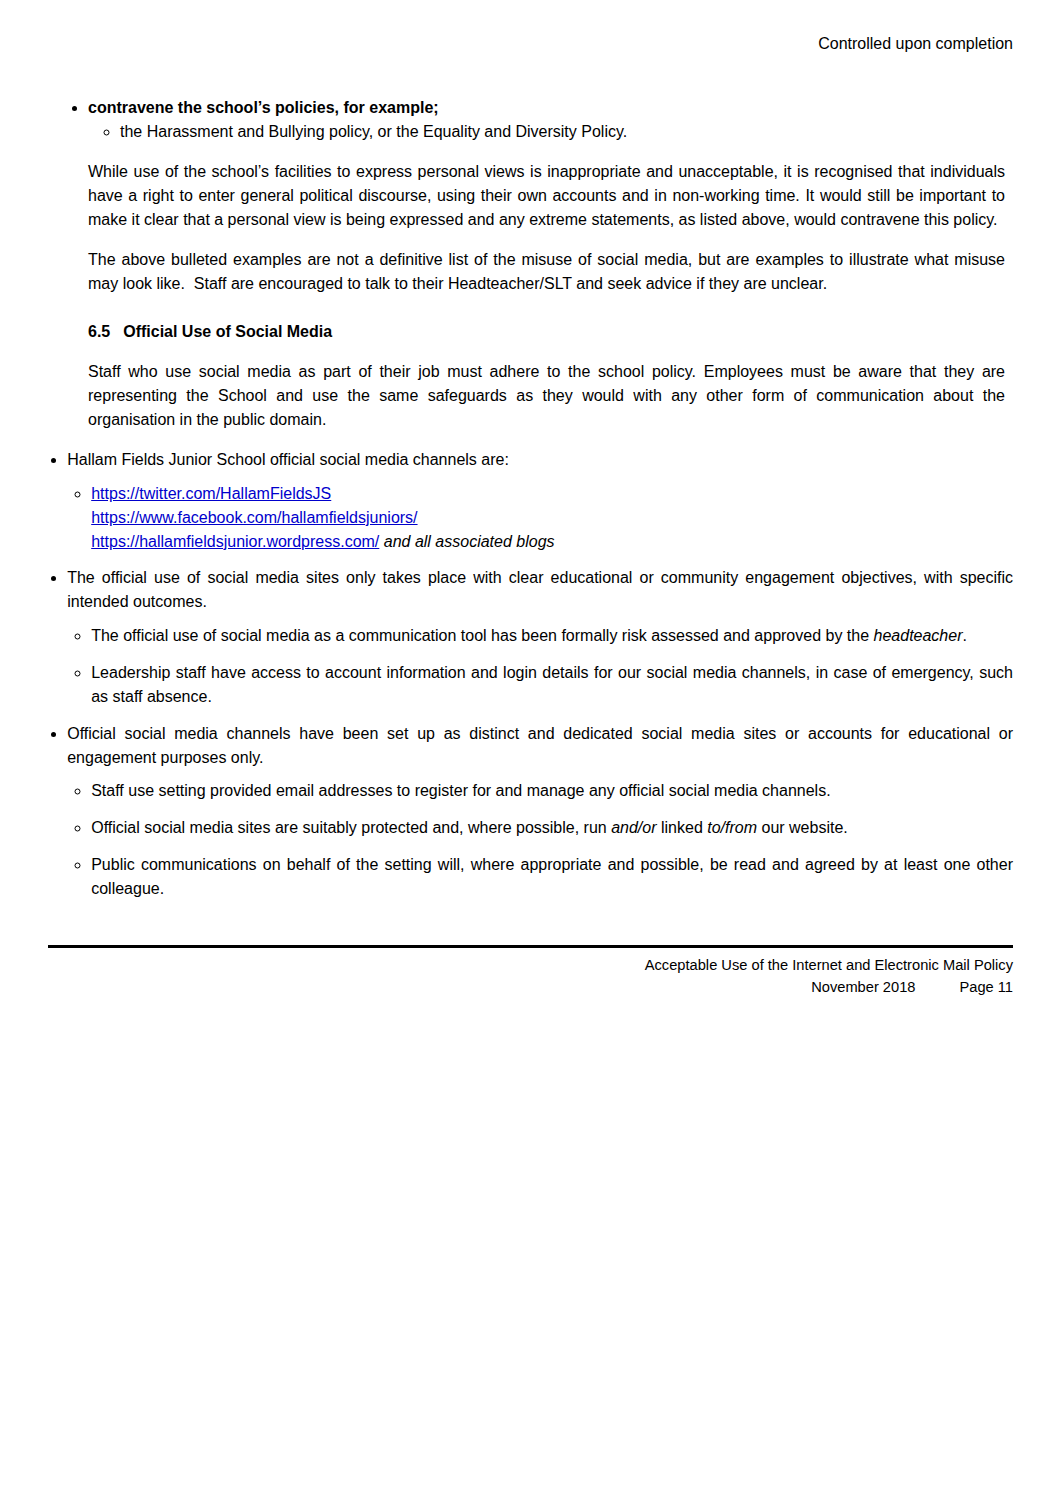Controlled upon completion
contravene the school’s policies, for example;
the Harassment and Bullying policy, or the Equality and Diversity Policy.
While use of the school’s facilities to express personal views is inappropriate and unacceptable, it is recognised that individuals have a right to enter general political discourse, using their own accounts and in non-working time. It would still be important to make it clear that a personal view is being expressed and any extreme statements, as listed above, would contravene this policy.
The above bulleted examples are not a definitive list of the misuse of social media, but are examples to illustrate what misuse may look like. Staff are encouraged to talk to their Headteacher/SLT and seek advice if they are unclear.
6.5 Official Use of Social Media
Staff who use social media as part of their job must adhere to the school policy. Employees must be aware that they are representing the School and use the same safeguards as they would with any other form of communication about the organisation in the public domain.
Hallam Fields Junior School official social media channels are:
https://twitter.com/HallamFieldsJS
https://www.facebook.com/hallamfieldsjuniors/
https://hallamfieldsjunior.wordpress.com/ and all associated blogs
The official use of social media sites only takes place with clear educational or community engagement objectives, with specific intended outcomes.
The official use of social media as a communication tool has been formally risk assessed and approved by the headteacher.
Leadership staff have access to account information and login details for our social media channels, in case of emergency, such as staff absence.
Official social media channels have been set up as distinct and dedicated social media sites or accounts for educational or engagement purposes only.
Staff use setting provided email addresses to register for and manage any official social media channels.
Official social media sites are suitably protected and, where possible, run and/or linked to/from our website.
Public communications on behalf of the setting will, where appropriate and possible, be read and agreed by at least one other colleague.
Acceptable Use of the Internet and Electronic Mail Policy November 2018Page 11